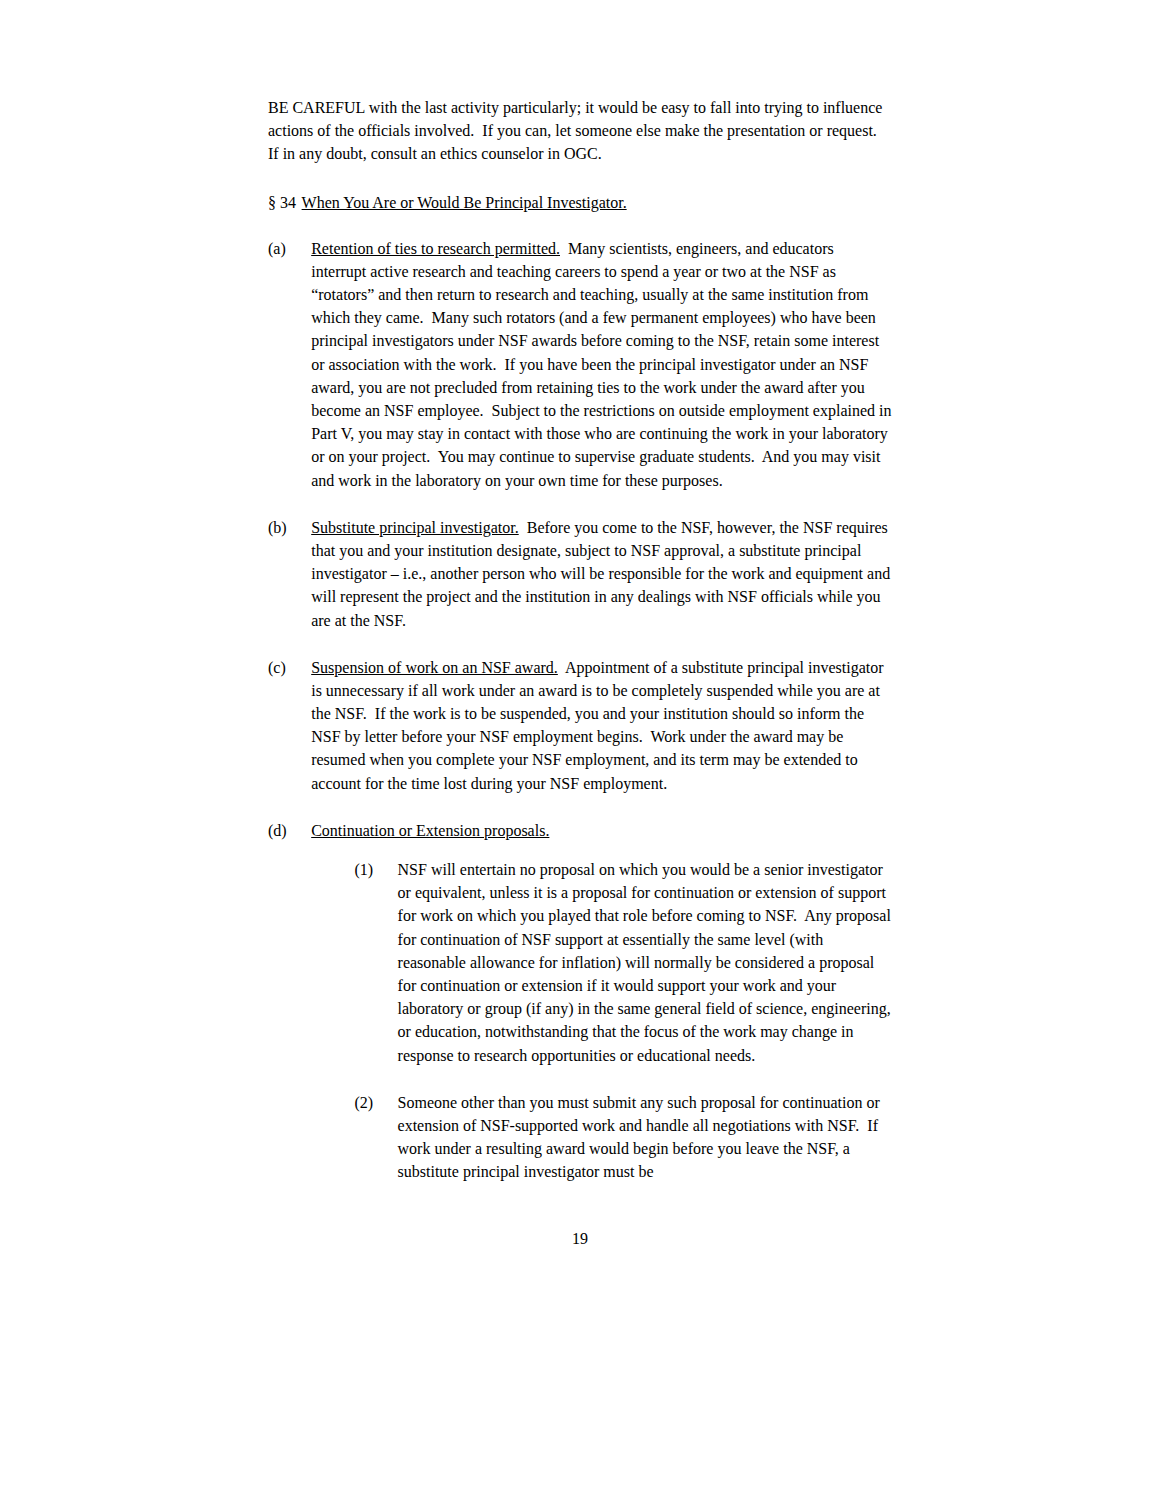BE CAREFUL with the last activity particularly; it would be easy to fall into trying to influence actions of the officials involved. If you can, let someone else make the presentation or request. If in any doubt, consult an ethics counselor in OGC.
§ 34 When You Are or Would Be Principal Investigator.
(a)
Retention of ties to research permitted. Many scientists, engineers, and educators interrupt active research and teaching careers to spend a year or two at the NSF as “rotators” and then return to research and teaching, usually at the same institution from which they came. Many such rotators (and a few permanent employees) who have been principal investigators under NSF awards before coming to the NSF, retain some interest or association with the work. If you have been the principal investigator under an NSF award, you are not precluded from retaining ties to the work under the award after you become an NSF employee. Subject to the restrictions on outside employment explained in Part V, you may stay in contact with those who are continuing the work in your laboratory or on your project. You may continue to supervise graduate students. And you may visit and work in the laboratory on your own time for these purposes.
(b)
Substitute principal investigator. Before you come to the NSF, however, the NSF requires that you and your institution designate, subject to NSF approval, a substitute principal investigator – i.e., another person who will be responsible for the work and equipment and will represent the project and the institution in any dealings with NSF officials while you are at the NSF.
(c)
Suspension of work on an NSF award. Appointment of a substitute principal investigator is unnecessary if all work under an award is to be completely suspended while you are at the NSF. If the work is to be suspended, you and your institution should so inform the NSF by letter before your NSF employment begins. Work under the award may be resumed when you complete your NSF employment, and its term may be extended to account for the time lost during your NSF employment.
(d)
Continuation or Extension proposals.
(1)
NSF will entertain no proposal on which you would be a senior investigator or equivalent, unless it is a proposal for continuation or extension of support for work on which you played that role before coming to NSF. Any proposal for continuation of NSF support at essentially the same level (with reasonable allowance for inflation) will normally be considered a proposal for continuation or extension if it would support your work and your laboratory or group (if any) in the same general field of science, engineering, or education, notwithstanding that the focus of the work may change in response to research opportunities or educational needs.
(2)
Someone other than you must submit any such proposal for continuation or extension of NSF-supported work and handle all negotiations with NSF. If work under a resulting award would begin before you leave the NSF, a substitute principal investigator must be
19